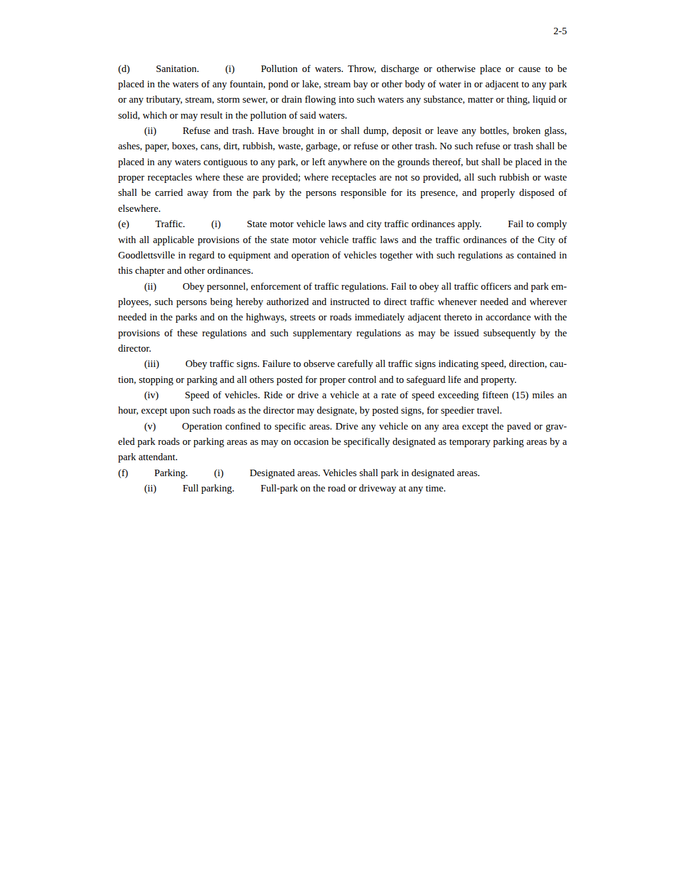2-5
(d) Sanitation. (i) Pollution of waters. Throw, discharge or otherwise place or cause to be placed in the waters of any fountain, pond or lake, stream bay or other body of water in or adjacent to any park or any tributary, stream, storm sewer, or drain flowing into such waters any substance, matter or thing, liquid or solid, which or may result in the pollution of said waters.
(ii) Refuse and trash. Have brought in or shall dump, deposit or leave any bottles, broken glass, ashes, paper, boxes, cans, dirt, rubbish, waste, garbage, or refuse or other trash. No such refuse or trash shall be placed in any waters contiguous to any park, or left anywhere on the grounds thereof, but shall be placed in the proper receptacles where these are provided; where receptacles are not so provided, all such rubbish or waste shall be carried away from the park by the persons responsible for its presence, and properly disposed of elsewhere.
(e) Traffic. (i) State motor vehicle laws and city traffic ordinances apply. Fail to comply with all applicable provisions of the state motor vehicle traffic laws and the traffic ordinances of the City of Goodlettsville in regard to equipment and operation of vehicles together with such regulations as contained in this chapter and other ordinances.
(ii) Obey personnel, enforcement of traffic regulations. Fail to obey all traffic officers and park employees, such persons being hereby authorized and instructed to direct traffic whenever needed and wherever needed in the parks and on the highways, streets or roads immediately adjacent thereto in accordance with the provisions of these regulations and such supplementary regulations as may be issued subsequently by the director.
(iii) Obey traffic signs. Failure to observe carefully all traffic signs indicating speed, direction, caution, stopping or parking and all others posted for proper control and to safeguard life and property.
(iv) Speed of vehicles. Ride or drive a vehicle at a rate of speed exceeding fifteen (15) miles an hour, except upon such roads as the director may designate, by posted signs, for speedier travel.
(v) Operation confined to specific areas. Drive any vehicle on any area except the paved or graveled park roads or parking areas as may on occasion be specifically designated as temporary parking areas by a park attendant.
(f) Parking. (i) Designated areas. Vehicles shall park in designated areas.
(ii) Full parking. Full-park on the road or driveway at any time.